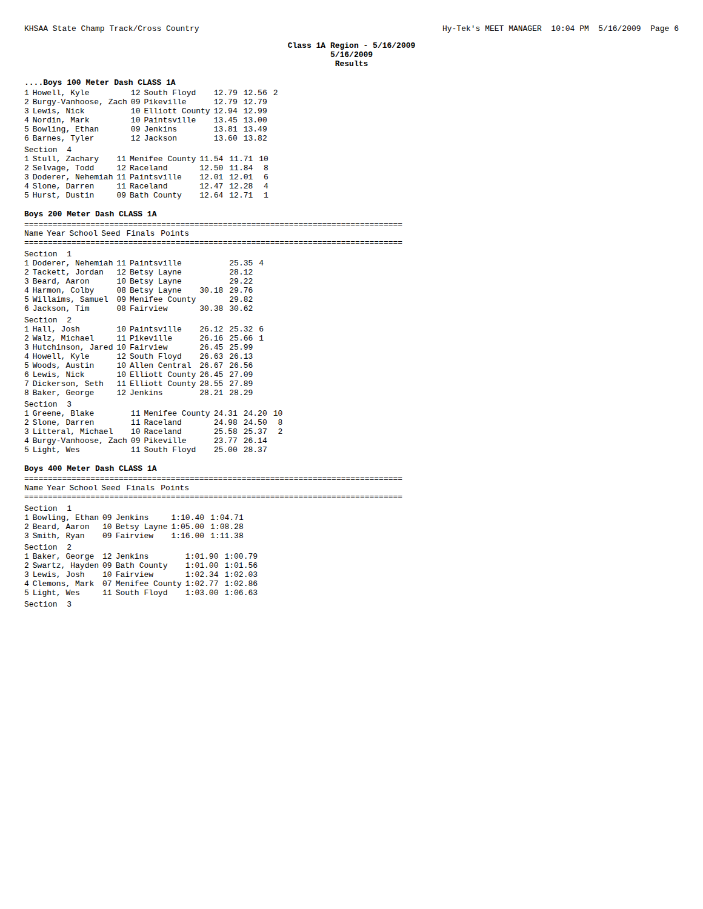KHSAA State Champ Track/Cross Country Hy-Tek's MEET MANAGER 10:04 PM 5/16/2009 Page 6
Class 1A Region - 5/16/2009 5/16/2009 Results
....Boys 100 Meter Dash CLASS 1A
| 1 | Howell, Kyle | 12 | South Floyd | 12.79 | 12.56 | 2 |
| 2 | Burgy-Vanhoose, Zach | 09 | Pikeville | 12.79 | 12.79 | |
| 3 | Lewis, Nick | 10 | Elliott County | 12.94 | 12.99 | |
| 4 | Nordin, Mark | 10 | Paintsville | 13.45 | 13.00 | |
| 5 | Bowling, Ethan | 09 | Jenkins | 13.81 | 13.49 | |
| 6 | Barnes, Tyler | 12 | Jackson | 13.60 | 13.82 | |
Section 4
| 1 | Stull, Zachary | 11 | Menifee County | 11.54 | 11.71 | 10 |
| 2 | Selvage, Todd | 12 | Raceland | 12.50 | 11.84 | 8 |
| 3 | Doderer, Nehemiah | 11 | Paintsville | 12.01 | 12.01 | 6 |
| 4 | Slone, Darren | 11 | Raceland | 12.47 | 12.28 | 4 |
| 5 | Hurst, Dustin | 09 | Bath County | 12.64 | 12.71 | 1 |
Boys 200 Meter Dash CLASS 1A
================================================================================
| Name | Year | School | Seed | Finals | Points |
| --- | --- | --- | --- | --- | --- |
================================================================================
Section 1
| 1 | Doderer, Nehemiah | 11 | Paintsville | | 25.35 | 4 |
| 2 | Tackett, Jordan | 12 | Betsy Layne | | 28.12 | |
| 3 | Beard, Aaron | 10 | Betsy Layne | | 29.22 | |
| 4 | Harmon, Colby | 08 | Betsy Layne | 30.18 | 29.76 | |
| 5 | Willaims, Samuel | 09 | Menifee County | | 29.82 | |
| 6 | Jackson, Tim | 08 | Fairview | 30.38 | 30.62 | |
Section 2
| 1 | Hall, Josh | 10 | Paintsville | 26.12 | 25.32 | 6 |
| 2 | Walz, Michael | 11 | Pikeville | 26.16 | 25.66 | 1 |
| 3 | Hutchinson, Jared | 10 | Fairview | 26.45 | 25.99 | |
| 4 | Howell, Kyle | 12 | South Floyd | 26.63 | 26.13 | |
| 5 | Woods, Austin | 10 | Allen Central | 26.67 | 26.56 | |
| 6 | Lewis, Nick | 10 | Elliott County | 26.45 | 27.09 | |
| 7 | Dickerson, Seth | 11 | Elliott County | 28.55 | 27.89 | |
| 8 | Baker, George | 12 | Jenkins | 28.21 | 28.29 | |
Section 3
| 1 | Greene, Blake | 11 | Menifee County | 24.31 | 24.20 | 10 |
| 2 | Slone, Darren | 11 | Raceland | 24.98 | 24.50 | 8 |
| 3 | Litteral, Michael | 10 | Raceland | 25.58 | 25.37 | 2 |
| 4 | Burgy-Vanhoose, Zach | 09 | Pikeville | 23.77 | 26.14 | |
| 5 | Light, Wes | 11 | South Floyd | 25.00 | 28.37 | |
Boys 400 Meter Dash CLASS 1A
================================================================================
| Name | Year | School | Seed | Finals | Points |
| --- | --- | --- | --- | --- | --- |
================================================================================
Section 1
| 1 | Bowling, Ethan | 09 | Jenkins | 1:10.40 | 1:04.71 | |
| 2 | Beard, Aaron | 10 | Betsy Layne | 1:05.00 | 1:08.28 | |
| 3 | Smith, Ryan | 09 | Fairview | 1:16.00 | 1:11.38 | |
Section 2
| 1 | Baker, George | 12 | Jenkins | 1:01.90 | 1:00.79 | |
| 2 | Swartz, Hayden | 09 | Bath County | 1:01.00 | 1:01.56 | |
| 3 | Lewis, Josh | 10 | Fairview | 1:02.34 | 1:02.03 | |
| 4 | Clemons, Mark | 07 | Menifee County | 1:02.77 | 1:02.86 | |
| 5 | Light, Wes | 11 | South Floyd | 1:03.00 | 1:06.63 | |
Section 3